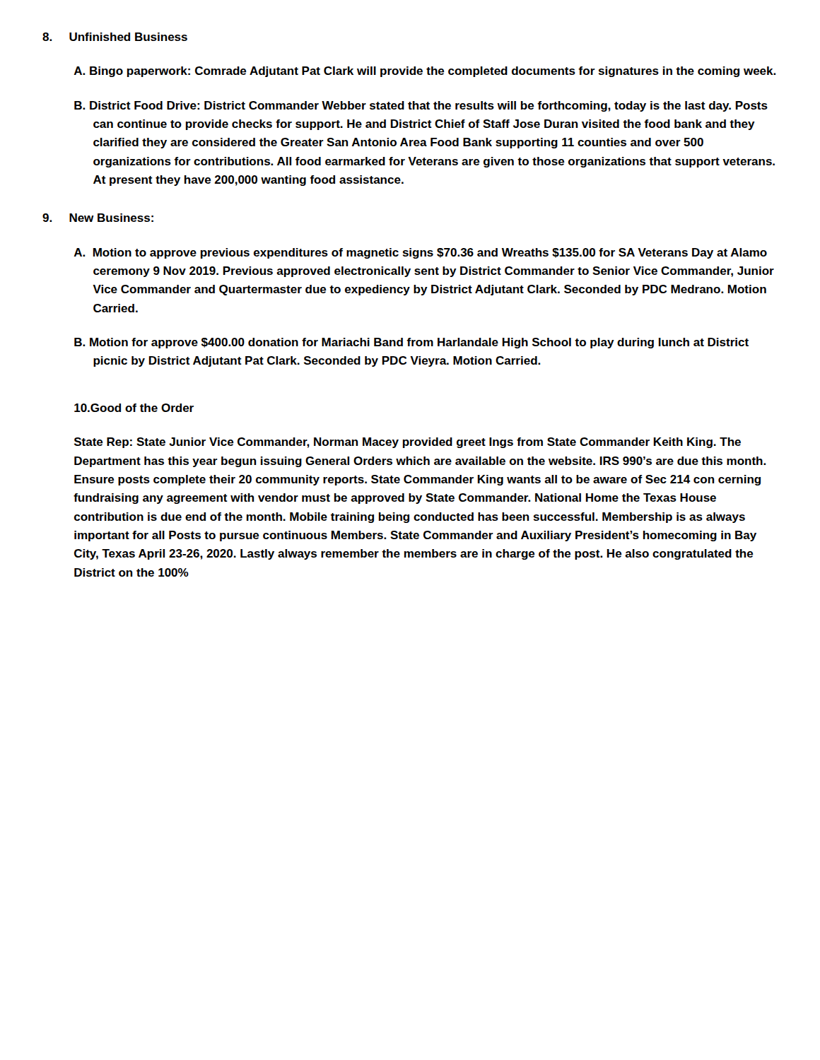8. Unfinished Business
A. Bingo paperwork: Comrade Adjutant Pat Clark will provide the completed documents for signatures in the coming week.
B. District Food Drive: District Commander Webber stated that the results will be forthcoming, today is the last day. Posts can continue to provide checks for support. He and District Chief of Staff Jose Duran visited the food bank and they clarified they are considered the Greater San Antonio Area Food Bank supporting 11 counties and over 500 organizations for contributions. All food earmarked for Veterans are given to those organizations that support veterans. At present they have 200,000 wanting food assistance.
9. New Business:
A. Motion to approve previous expenditures of magnetic signs $70.36 and Wreaths $135.00 for SA Veterans Day at Alamo ceremony 9 Nov 2019. Previous approved electronically sent by District Commander to Senior Vice Commander, Junior Vice Commander and Quartermaster due to expediency by District Adjutant Clark. Seconded by PDC Medrano. Motion Carried.
B. Motion for approve $400.00 donation for Mariachi Band from Harlandale High School to play during lunch at District picnic by District Adjutant Pat Clark. Seconded by PDC Vieyra. Motion Carried.
10.Good of the Order
State Rep: State Junior Vice Commander, Norman Macey provided greet Ings from State Commander Keith King. The Department has this year begun issuing General Orders which are available on the website. IRS 990’s are due this month. Ensure posts complete their 20 community reports. State Commander King wants all to be aware of Sec 214 con cerning fundraising any agreement with vendor must be approved by State Commander. National Home the Texas House contribution is due end of the month. Mobile training being conducted has been successful. Membership is as always important for all Posts to pursue continuous Members. State Commander and Auxiliary President’s homecoming in Bay City, Texas April 23-26, 2020. Lastly always remember the members are in charge of the post. He also congratulated the District on the 100%